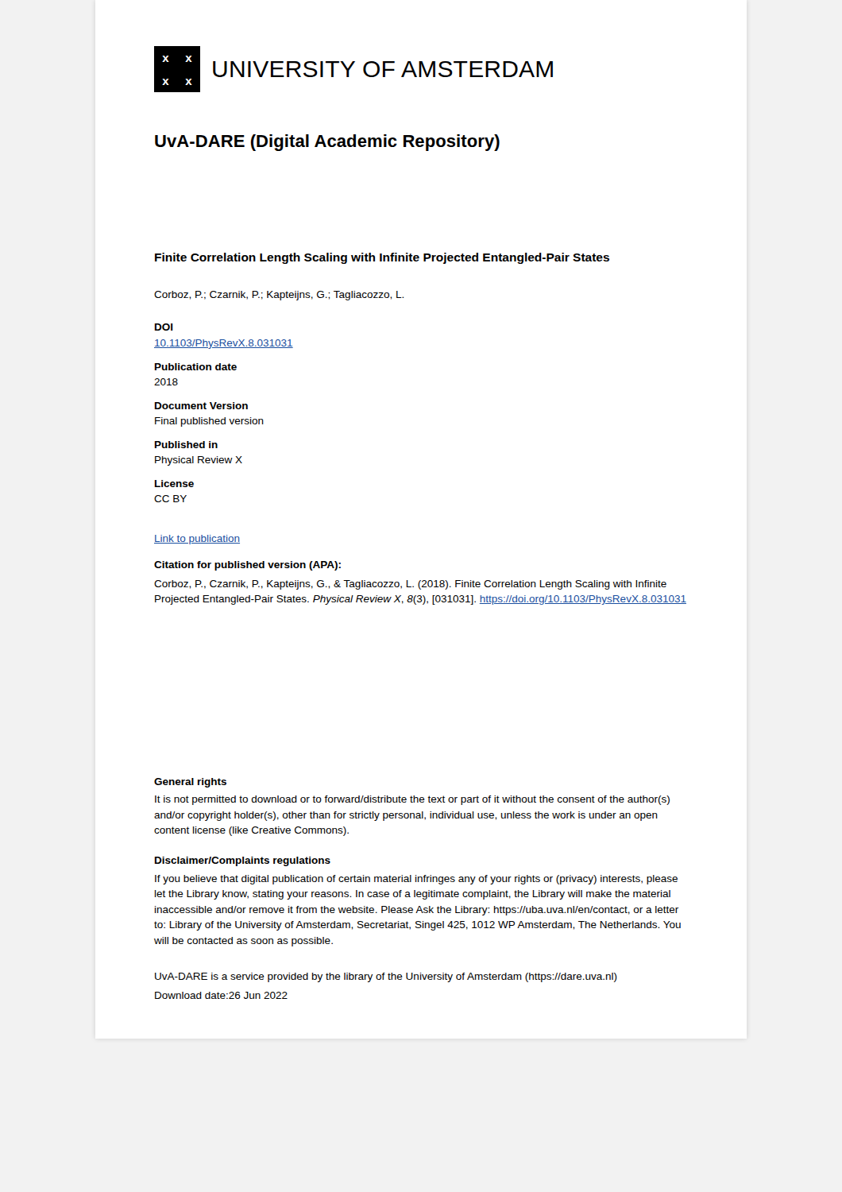xxxx
UNIVERSITY OF AMSTERDAM
UvA-DARE (Digital Academic Repository)
Finite Correlation Length Scaling with Infinite Projected Entangled-Pair States
Corboz, P.; Czarnik, P.; Kapteijns, G.; Tagliacozzo, L.
DOI
10.1103/PhysRevX.8.031031
Publication date
2018
Document Version
Final published version
Published in
Physical Review X
License
CC BY
Link to publication
Citation for published version (APA):
Corboz, P., Czarnik, P., Kapteijns, G., & Tagliacozzo, L. (2018). Finite Correlation Length Scaling with Infinite Projected Entangled-Pair States. Physical Review X, 8(3), [031031]. https://doi.org/10.1103/PhysRevX.8.031031
General rights
It is not permitted to download or to forward/distribute the text or part of it without the consent of the author(s) and/or copyright holder(s), other than for strictly personal, individual use, unless the work is under an open content license (like Creative Commons).
Disclaimer/Complaints regulations
If you believe that digital publication of certain material infringes any of your rights or (privacy) interests, please let the Library know, stating your reasons. In case of a legitimate complaint, the Library will make the material inaccessible and/or remove it from the website. Please Ask the Library: https://uba.uva.nl/en/contact, or a letter to: Library of the University of Amsterdam, Secretariat, Singel 425, 1012 WP Amsterdam, The Netherlands. You will be contacted as soon as possible.
UvA-DARE is a service provided by the library of the University of Amsterdam (https://dare.uva.nl)
Download date:26 Jun 2022